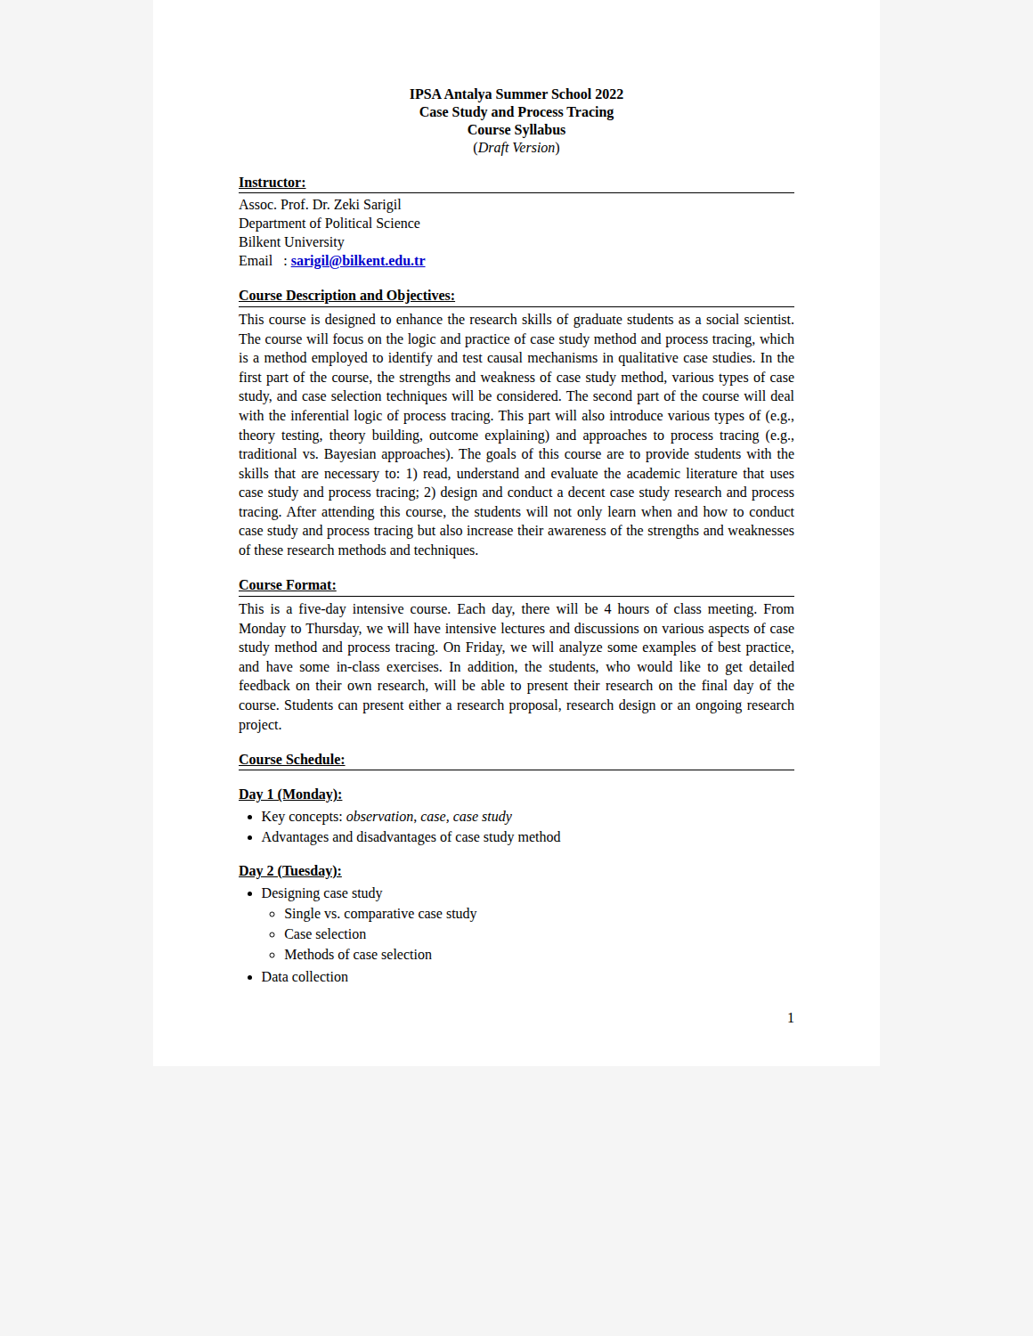IPSA Antalya Summer School 2022
Case Study and Process Tracing
Course Syllabus
(Draft Version)
Instructor:
Assoc. Prof. Dr. Zeki Sarigil
Department of Political Science
Bilkent University
Email : sarigil@bilkent.edu.tr
Course Description and Objectives:
This course is designed to enhance the research skills of graduate students as a social scientist. The course will focus on the logic and practice of case study method and process tracing, which is a method employed to identify and test causal mechanisms in qualitative case studies. In the first part of the course, the strengths and weakness of case study method, various types of case study, and case selection techniques will be considered. The second part of the course will deal with the inferential logic of process tracing. This part will also introduce various types of (e.g., theory testing, theory building, outcome explaining) and approaches to process tracing (e.g., traditional vs. Bayesian approaches). The goals of this course are to provide students with the skills that are necessary to: 1) read, understand and evaluate the academic literature that uses case study and process tracing; 2) design and conduct a decent case study research and process tracing. After attending this course, the students will not only learn when and how to conduct case study and process tracing but also increase their awareness of the strengths and weaknesses of these research methods and techniques.
Course Format:
This is a five-day intensive course. Each day, there will be 4 hours of class meeting. From Monday to Thursday, we will have intensive lectures and discussions on various aspects of case study method and process tracing. On Friday, we will analyze some examples of best practice, and have some in-class exercises. In addition, the students, who would like to get detailed feedback on their own research, will be able to present their research on the final day of the course. Students can present either a research proposal, research design or an ongoing research project.
Course Schedule:
Day 1 (Monday):
Key concepts: observation, case, case study
Advantages and disadvantages of case study method
Day 2 (Tuesday):
Designing case study
Single vs. comparative case study
Case selection
Methods of case selection
Data collection
1